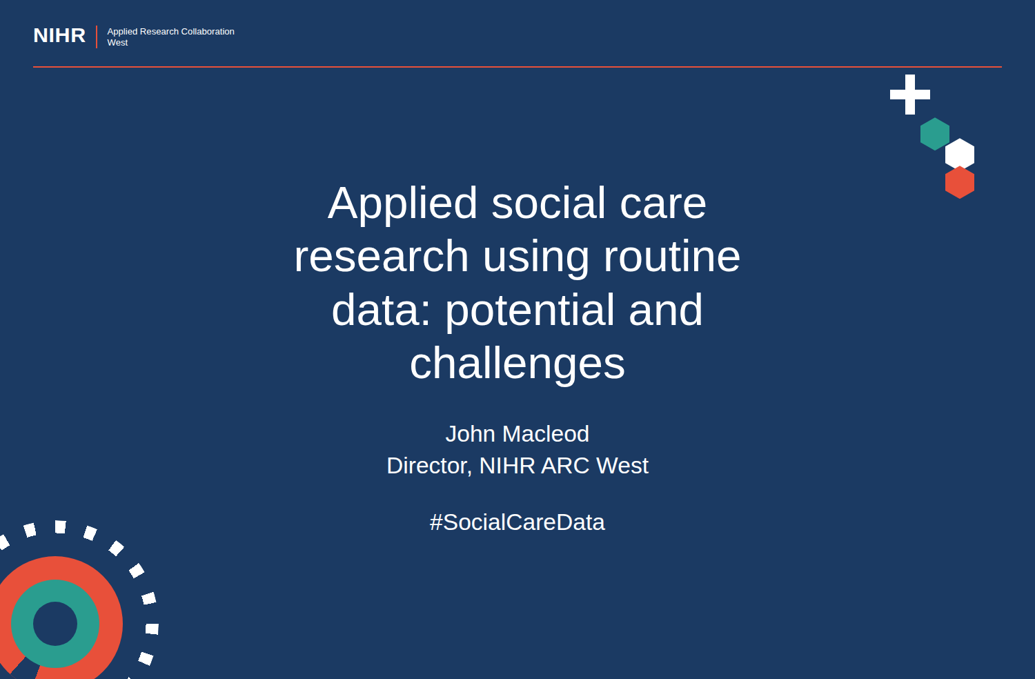NIHR Applied Research Collaboration West
Applied social care research using routine data: potential and challenges
John Macleod
Director, NIHR ARC West
#SocialCareData